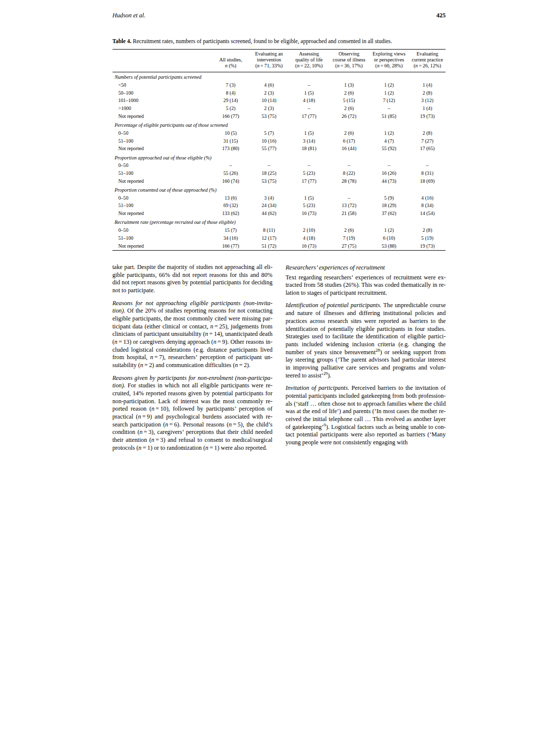Hudson et al. 425
Table 4. Recruitment rates, numbers of participants screened, found to be eligible, approached and consented in all studies.
| | All studies, n (%) | Evaluating an intervention ( n = 71, 33%) | Assessing quality of life ( n = 22, 10%) | Observing course of illness ( n = 36, 17%) | Exploring views or perspectives ( n = 60, 28%) | Evaluating current practice ( n = 26, 12%) |
| --- | --- | --- | --- | --- | --- | --- |
| Numbers of potential participants screened |
| <50 | 7 (3) | 4 (6) | – | 1 (3) | 1 (2) | 1 (4) |
| 50–100 | 8 (4) | 2 (3) | 1 (5) | 2 (6) | 1 (2) | 2 (8) |
| 101–1000 | 29 (14) | 10 (14) | 4 (18) | 5 (15) | 7 (12) | 3 (12) |
| >1000 | 5 (2) | 2 (3) | – | 2 (6) | – | 1 (4) |
| Not reported | 166 (77) | 53 (75) | 17 (77) | 26 (72) | 51 (85) | 19 (73) |
| Percentage of eligible participants out of those screened |
| 0–50 | 10 (5) | 5 (7) | 1 (5) | 2 (6) | 1 (2) | 2 (8) |
| 51–100 | 31 (15) | 10 (16) | 3 (14) | 6 (17) | 4 (7) | 7 (27) |
| Not reported | 173 (80) | 55 (77) | 18 (81) | 16 (44) | 55 (92) | 17 (65) |
| Proportion approached out of those eligible (%) |
| 0–50 | – | – | – | – | – | – |
| 51–100 | 55 (26) | 18 (25) | 5 (23) | 8 (22) | 16 (26) | 8 (31) |
| Not reported | 160 (74) | 53 (75) | 17 (77) | 28 (78) | 44 (73) | 18 (69) |
| Proportion consented out of those approached (%) |
| 0–50 | 13 (6) | 3 (4) | 1 (5) | – | 5 (9) | 4 (16) |
| 51–100 | 69 (32) | 24 (34) | 5 (23) | 13 (72) | 18 (29) | 8 (34) |
| Not reported | 133 (62) | 44 (62) | 16 (73) | 21 (58) | 37 (62) | 14 (54) |
| Recruitment rate (percentage recruited out of those eligible) |
| 0–50 | 15 (7) | 8 (11) | 2 (10) | 2 (6) | 1 (2) | 2 (8) |
| 51–100 | 34 (16) | 12 (17) | 4 (18) | 7 (19) | 6 (10) | 5 (19) |
| Not reported | 166 (77) | 51 (72) | 16 (73) | 27 (75) | 53 (88) | 19 (73) |
take part. Despite the majority of studies not approaching all eligible participants, 66% did not report reasons for this and 80% did not report reasons given by potential participants for deciding not to participate.
Reasons for not approaching eligible participants (non-invitation). Of the 20% of studies reporting reasons for not contacting eligible participants, the most commonly cited were missing participant data (either clinical or contact, n = 25), judgements from clinicians of participant unsuitability (n = 14), unanticipated death (n = 13) or caregivers denying approach (n = 9). Other reasons included logistical considerations (e.g. distance participants lived from hospital, n = 7), researchers’ perception of participant unsuitability (n = 2) and communication difficulties (n = 2).
Reasons given by participants for non-enrolment (non-participation). For studies in which not all eligible participants were recruited, 14% reported reasons given by potential participants for non-participation. Lack of interest was the most commonly reported reason (n = 10), followed by participants’ perception of practical (n = 9) and psychological burdens associated with research participation (n = 6). Personal reasons (n = 5), the child’s condition (n = 3), caregivers’ perceptions that their child needed their attention (n = 3) and refusal to consent to medical/surgical protocols (n = 1) or to randomization (n = 1) were also reported.
Researchers’ experiences of recruitment
Text regarding researchers’ experiences of recruitment were extracted from 58 studies (26%). This was coded thematically in relation to stages of participant recruitment.
Identification of potential participants. The unpredictable course and nature of illnesses and differing institutional policies and practices across research sites were reported as barriers to the identification of potentially eligible participants in four studies. Strategies used to facilitate the identification of eligible participants included widening inclusion criteria (e.g. changing the number of years since bereavement28) or seeking support from lay steering groups (‘The parent advisors had particular interest in improving palliative care services and programs and volunteered to assist’29).
Invitation of participants. Perceived barriers to the invitation of potential participants included gatekeeping from both professionals (‘staff … often chose not to approach families where the child was at the end of life’) and parents (‘In most cases the mother received the initial telephone call … This evolved as another layer of gatekeeping’9). Logistical factors such as being unable to contact potential participants were also reported as barriers (‘Many young people were not consistently engaging with